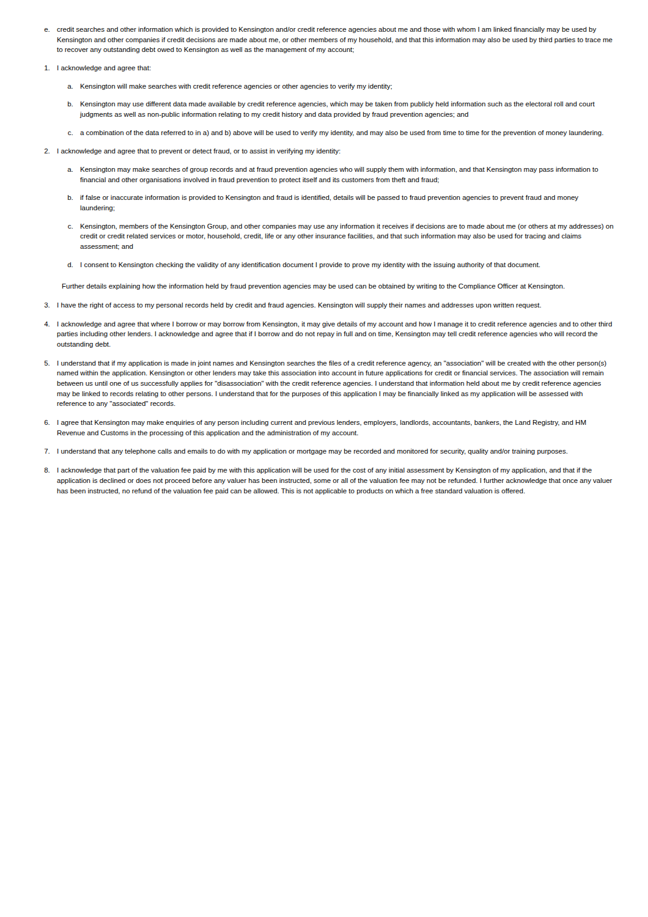credit searches and other information which is provided to Kensington and/or credit reference agencies about me and those with whom I am linked financially may be used by Kensington and other companies if credit decisions are made about me, or other members of my household, and that this information may also be used by third parties to trace me to recover any outstanding debt owed to Kensington as well as the management of my account;
I acknowledge and agree that:
Kensington will make searches with credit reference agencies or other agencies to verify my identity;
Kensington may use different data made available by credit reference agencies, which may be taken from publicly held information such as the electoral roll and court judgments as well as non-public information relating to my credit history and data provided by fraud prevention agencies; and
a combination of the data referred to in a) and b) above will be used to verify my identity, and may also be used from time to time for the prevention of money laundering.
I acknowledge and agree that to prevent or detect fraud, or to assist in verifying my identity:
Kensington may make searches of group records and at fraud prevention agencies who will supply them with information, and that Kensington may pass information to financial and other organisations involved in fraud prevention to protect itself and its customers from theft and fraud;
if false or inaccurate information is provided to Kensington and fraud is identified, details will be passed to fraud prevention agencies to prevent fraud and money laundering;
Kensington, members of the Kensington Group, and other companies may use any information it receives if decisions are to made about me (or others at my addresses) on credit or credit related services or motor, household, credit, life or any other insurance facilities, and that such information may also be used for tracing and claims assessment; and
I consent to Kensington checking the validity of any identification document I provide to prove my identity with the issuing authority of that document.
Further details explaining how the information held by fraud prevention agencies may be used can be obtained by writing to the Compliance Officer at Kensington.
I have the right of access to my personal records held by credit and fraud agencies. Kensington will supply their names and addresses upon written request.
I acknowledge and agree that where I borrow or may borrow from Kensington, it may give details of my account and how I manage it to credit reference agencies and to other third parties including other lenders. I acknowledge and agree that if I borrow and do not repay in full and on time, Kensington may tell credit reference agencies who will record the outstanding debt.
I understand that if my application is made in joint names and Kensington searches the files of a credit reference agency, an "association" will be created with the other person(s) named within the application. Kensington or other lenders may take this association into account in future applications for credit or financial services. The association will remain between us until one of us successfully applies for "disassociation" with the credit reference agencies. I understand that information held about me by credit reference agencies may be linked to records relating to other persons. I understand that for the purposes of this application I may be financially linked as my application will be assessed with reference to any "associated" records.
I agree that Kensington may make enquiries of any person including current and previous lenders, employers, landlords, accountants, bankers, the Land Registry, and HM Revenue and Customs in the processing of this application and the administration of my account.
I understand that any telephone calls and emails to do with my application or mortgage may be recorded and monitored for security, quality and/or training purposes.
I acknowledge that part of the valuation fee paid by me with this application will be used for the cost of any initial assessment by Kensington of my application, and that if the application is declined or does not proceed before any valuer has been instructed, some or all of the valuation fee may not be refunded. I further acknowledge that once any valuer has been instructed, no refund of the valuation fee paid can be allowed. This is not applicable to products on which a free standard valuation is offered.